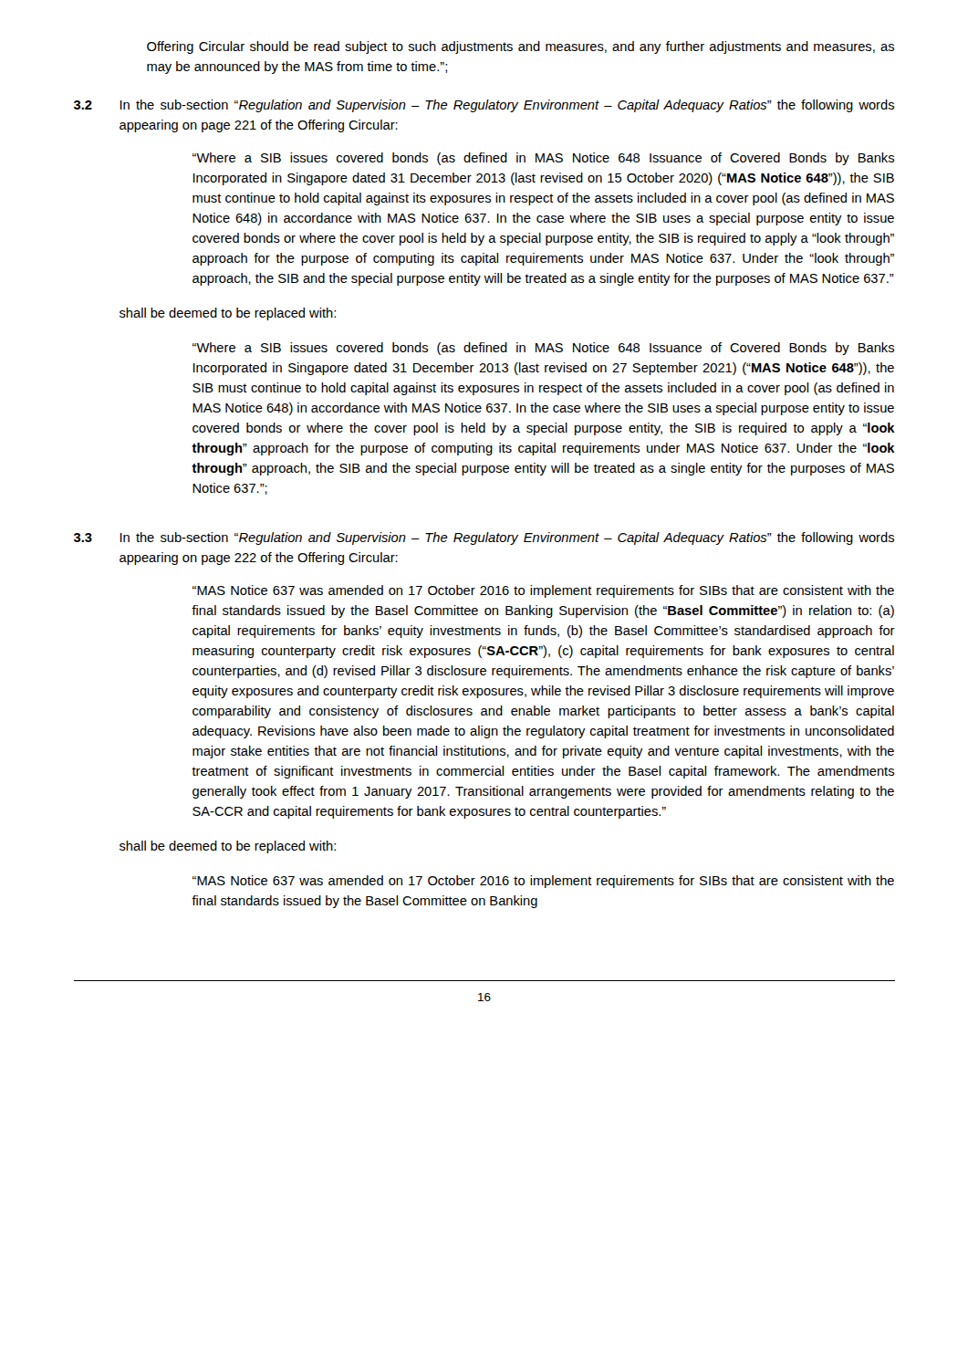Offering Circular should be read subject to such adjustments and measures, and any further adjustments and measures, as may be announced by the MAS from time to time.”;
3.2
In the sub-section “Regulation and Supervision – The Regulatory Environment – Capital Adequacy Ratios” the following words appearing on page 221 of the Offering Circular:
“Where a SIB issues covered bonds (as defined in MAS Notice 648 Issuance of Covered Bonds by Banks Incorporated in Singapore dated 31 December 2013 (last revised on 15 October 2020) (“MAS Notice 648”)), the SIB must continue to hold capital against its exposures in respect of the assets included in a cover pool (as defined in MAS Notice 648) in accordance with MAS Notice 637. In the case where the SIB uses a special purpose entity to issue covered bonds or where the cover pool is held by a special purpose entity, the SIB is required to apply a “look through” approach for the purpose of computing its capital requirements under MAS Notice 637. Under the “look through” approach, the SIB and the special purpose entity will be treated as a single entity for the purposes of MAS Notice 637.”
shall be deemed to be replaced with:
“Where a SIB issues covered bonds (as defined in MAS Notice 648 Issuance of Covered Bonds by Banks Incorporated in Singapore dated 31 December 2013 (last revised on 27 September 2021) (“MAS Notice 648”)), the SIB must continue to hold capital against its exposures in respect of the assets included in a cover pool (as defined in MAS Notice 648) in accordance with MAS Notice 637. In the case where the SIB uses a special purpose entity to issue covered bonds or where the cover pool is held by a special purpose entity, the SIB is required to apply a “look through” approach for the purpose of computing its capital requirements under MAS Notice 637. Under the “look through” approach, the SIB and the special purpose entity will be treated as a single entity for the purposes of MAS Notice 637.”;
3.3
In the sub-section “Regulation and Supervision – The Regulatory Environment – Capital Adequacy Ratios” the following words appearing on page 222 of the Offering Circular:
“MAS Notice 637 was amended on 17 October 2016 to implement requirements for SIBs that are consistent with the final standards issued by the Basel Committee on Banking Supervision (the “Basel Committee”) in relation to: (a) capital requirements for banks’ equity investments in funds, (b) the Basel Committee’s standardised approach for measuring counterparty credit risk exposures (“SA-CCR”), (c) capital requirements for bank exposures to central counterparties, and (d) revised Pillar 3 disclosure requirements. The amendments enhance the risk capture of banks’ equity exposures and counterparty credit risk exposures, while the revised Pillar 3 disclosure requirements will improve comparability and consistency of disclosures and enable market participants to better assess a bank’s capital adequacy. Revisions have also been made to align the regulatory capital treatment for investments in unconsolidated major stake entities that are not financial institutions, and for private equity and venture capital investments, with the treatment of significant investments in commercial entities under the Basel capital framework. The amendments generally took effect from 1 January 2017. Transitional arrangements were provided for amendments relating to the SA-CCR and capital requirements for bank exposures to central counterparties.”
shall be deemed to be replaced with:
“MAS Notice 637 was amended on 17 October 2016 to implement requirements for SIBs that are consistent with the final standards issued by the Basel Committee on Banking
16